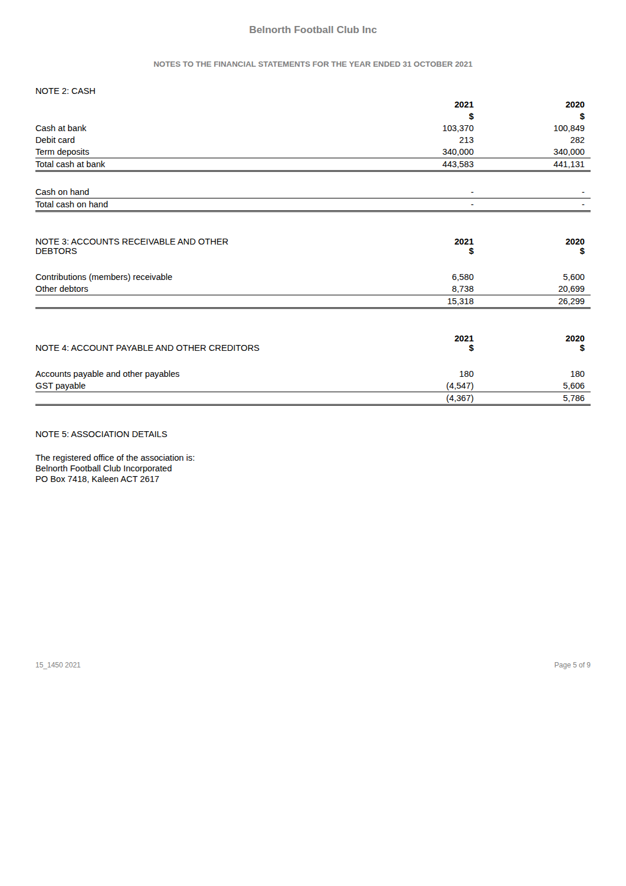Belnorth Football Club Inc
NOTES TO THE FINANCIAL STATEMENTS FOR THE YEAR ENDED 31 OCTOBER 2021
NOTE 2: CASH
| | 2021 | 2020 |
| | $ | $ |
| Cash at bank | 103,370 | 100,849 |
| Debit card | 213 | 282 |
| Term deposits | 340,000 | 340,000 |
| Total cash at bank | 443,583 | 441,131 |
| Cash on hand | - | - |
| Total cash on hand | - | - |
| NOTE 3: ACCOUNTS RECEIVABLE AND OTHER DEBTORS | 2021 $ | 2020 $ |
| Contributions (members) receivable | 6,580 | 5,600 |
| Other debtors | 8,738 | 20,699 |
| | 15,318 | 26,299 |
| NOTE 4: ACCOUNT PAYABLE AND OTHER CREDITORS | 2021 $ | 2020 $ |
| Accounts payable and other payables | 180 | 180 |
| GST payable | (4,547) | 5,606 |
| | (4,367) | 5,786 |
NOTE 5: ASSOCIATION DETAILS
The registered office of the association is:
Belnorth Football Club Incorporated
PO Box 7418, Kaleen ACT 2617
15_1450 2021 Page 5 of 9